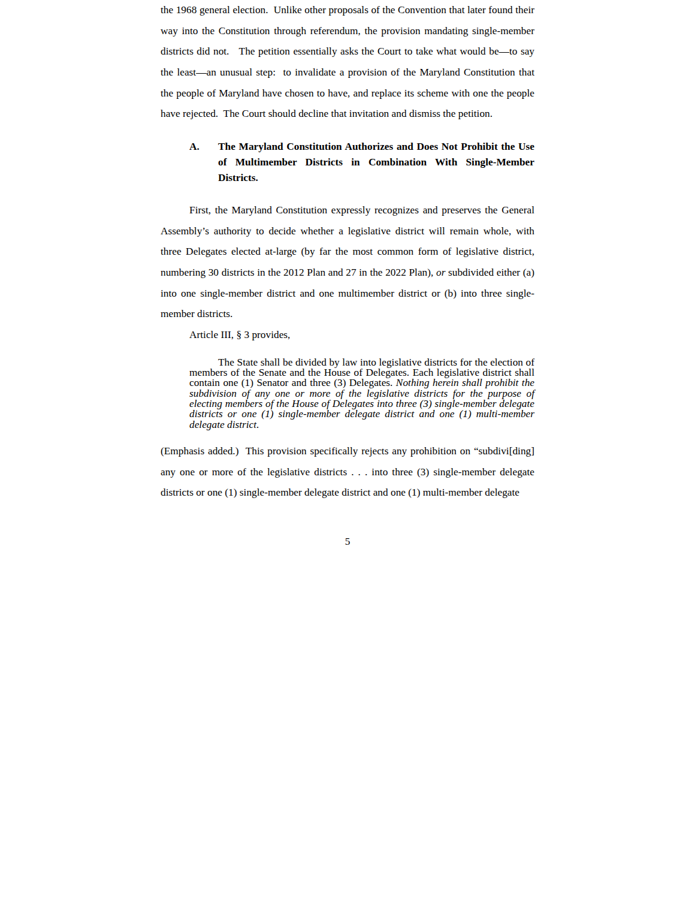the 1968 general election. Unlike other proposals of the Convention that later found their way into the Constitution through referendum, the provision mandating single-member districts did not. The petition essentially asks the Court to take what would be—to say the least—an unusual step: to invalidate a provision of the Maryland Constitution that the people of Maryland have chosen to have, and replace its scheme with one the people have rejected. The Court should decline that invitation and dismiss the petition.
A. The Maryland Constitution Authorizes and Does Not Prohibit the Use of Multimember Districts in Combination With Single-Member Districts.
First, the Maryland Constitution expressly recognizes and preserves the General Assembly’s authority to decide whether a legislative district will remain whole, with three Delegates elected at-large (by far the most common form of legislative district, numbering 30 districts in the 2012 Plan and 27 in the 2022 Plan), or subdivided either (a) into one single-member district and one multimember district or (b) into three single-member districts.
Article III, § 3 provides,
The State shall be divided by law into legislative districts for the election of members of the Senate and the House of Delegates. Each legislative district shall contain one (1) Senator and three (3) Delegates. Nothing herein shall prohibit the subdivision of any one or more of the legislative districts for the purpose of electing members of the House of Delegates into three (3) single-member delegate districts or one (1) single-member delegate district and one (1) multi-member delegate district.
(Emphasis added.) This provision specifically rejects any prohibition on “subdivi[ding] any one or more of the legislative districts . . . into three (3) single-member delegate districts or one (1) single-member delegate district and one (1) multi-member delegate
5